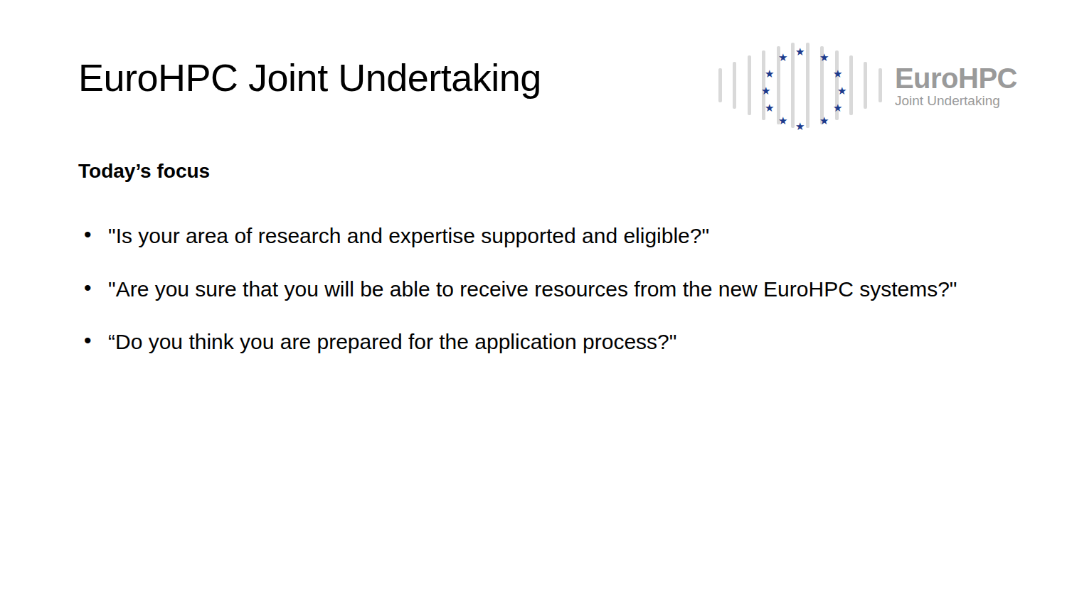EuroHPC Joint Undertaking
★ ★ ★ ★ ★ ★ ★ ★ ★ ★ ★ ★
EuroHPC
Joint Undertaking
Today’s focus
"Is your area of research and expertise supported and eligible?"
"Are you sure that you will be able to receive resources from the new EuroHPC systems?"
“Do you think you are prepared for the application process?"